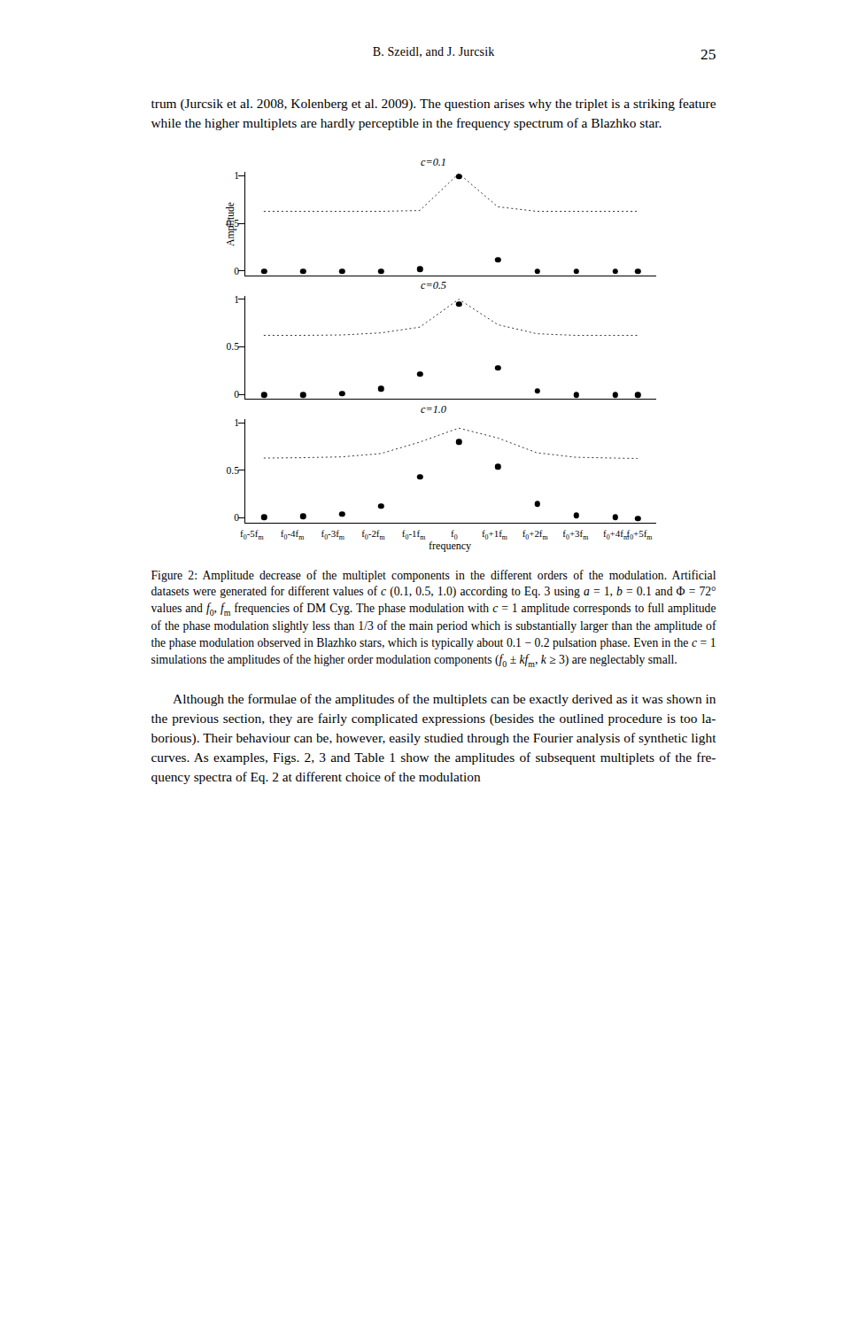B. Szeidl, and J. Jurcsik 25
trum (Jurcsik et al. 2008, Kolenberg et al. 2009). The question arises why the triplet is a striking feature while the higher multiplets are hardly perceptible in the frequency spectrum of a Blazhko star.
c=0.1
Amplitude
1
0.5
0
c=0.5
1
0.5
0
c=1.0
1
0.5
0
f0-5fm f0-4fm f0-3fm f0-2fm f0-1fm f0 f0+1fm f0+2fm f0+3fm f0+4fm f0+5fm
frequency
Figure 2: Amplitude decrease of the multiplet components in the different orders of the modulation. Artificial datasets were generated for different values of c (0.1, 0.5, 1.0) according to Eq. 3 using a = 1, b = 0.1 and Φ = 72° values and f0, fm frequencies of DM Cyg. The phase modulation with c = 1 amplitude corresponds to full amplitude of the phase modulation slightly less than 1/3 of the main period which is substantially larger than the amplitude of the phase modulation observed in Blazhko stars, which is typically about 0.1 − 0.2 pulsation phase. Even in the c = 1 simulations the amplitudes of the higher order modulation components (f0 ± kfm, k ≥ 3) are neglectably small.
Although the formulae of the amplitudes of the multiplets can be exactly derived as it was shown in the previous section, they are fairly complicated expressions (besides the outlined procedure is too laborious). Their behaviour can be, however, easily studied through the Fourier analysis of synthetic light curves. As examples, Figs. 2, 3 and Table 1 show the amplitudes of subsequent multiplets of the frequency spectra of Eq. 2 at different choice of the modulation